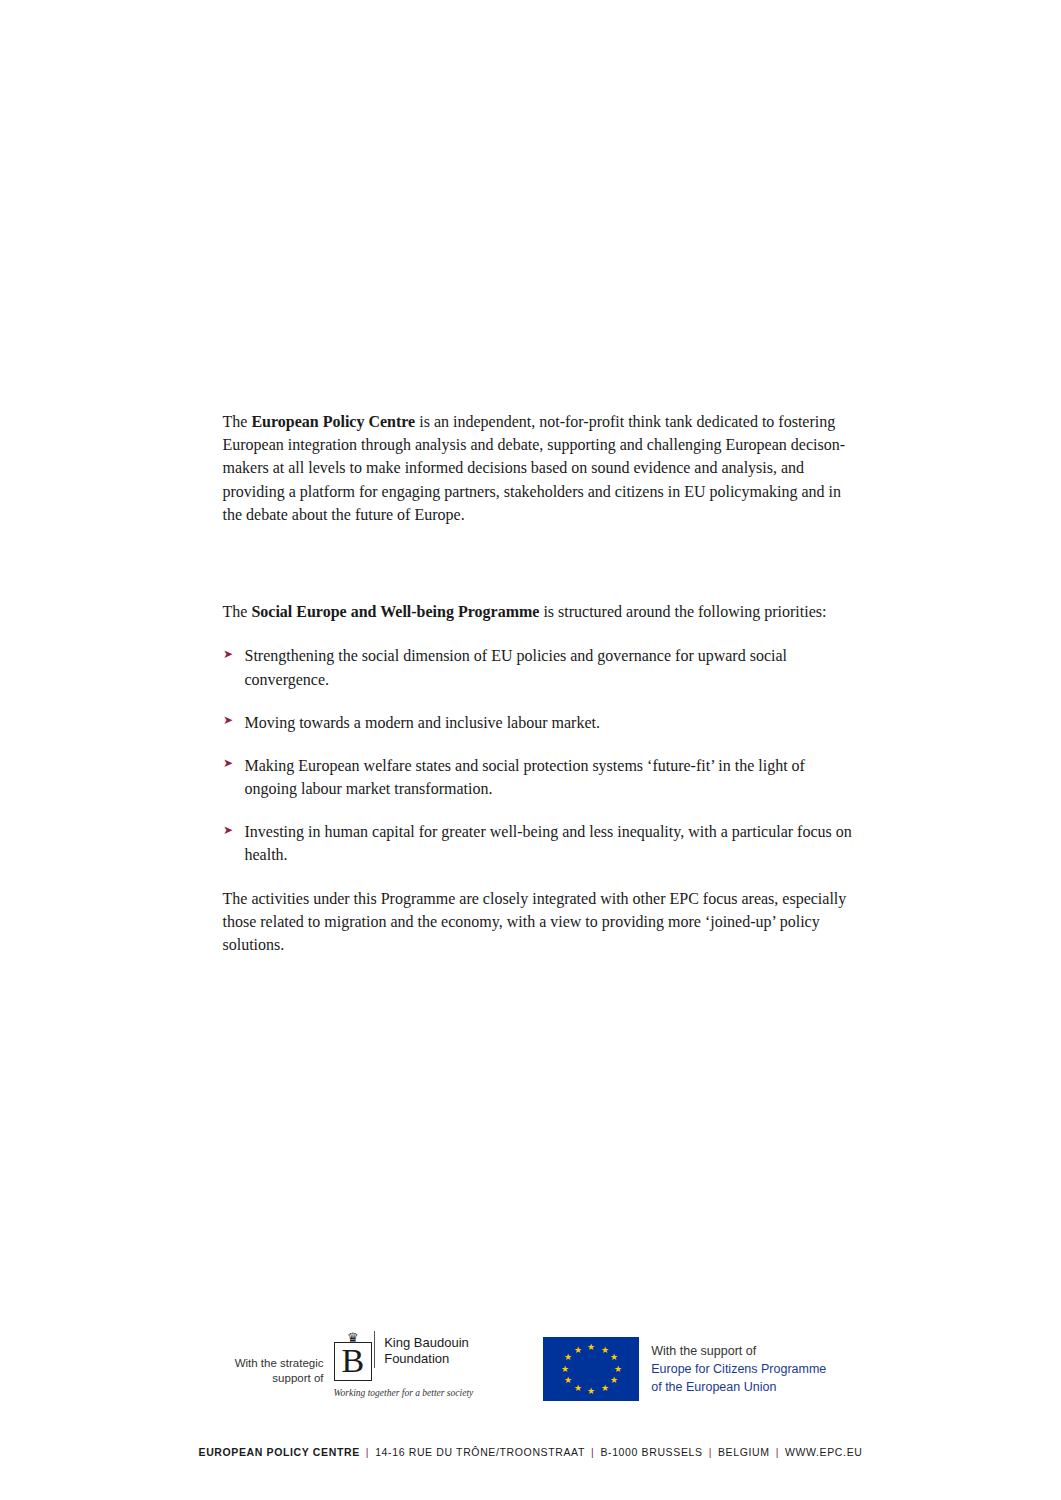The European Policy Centre is an independent, not-for-profit think tank dedicated to fostering European integration through analysis and debate, supporting and challenging European decison-makers at all levels to make informed decisions based on sound evidence and analysis, and providing a platform for engaging partners, stakeholders and citizens in EU policymaking and in the debate about the future of Europe.
The Social Europe and Well-being Programme is structured around the following priorities:
Strengthening the social dimension of EU policies and governance for upward social convergence.
Moving towards a modern and inclusive labour market.
Making European welfare states and social protection systems ‘future-fit’ in the light of ongoing labour market transformation.
Investing in human capital for greater well-being and less inequality, with a particular focus on health.
The activities under this Programme are closely integrated with other EPC focus areas, especially those related to migration and the economy, with a view to providing more ‘joined-up’ policy solutions.
With the strategic
support of
♛ B
King Baudouin
Foundation
Working together for a better society
★ ★ ★ ★ ★ ★ ★ ★ ★ ★ ★ ★
With the support of
Europe for Citizens Programme
of the European Union
EUROPEAN POLICY CENTRE|14-16 RUE DU TRÔNE/TROONSTRAAT|B-1000 BRUSSELS|BELGIUM|WWW.EPC.EU